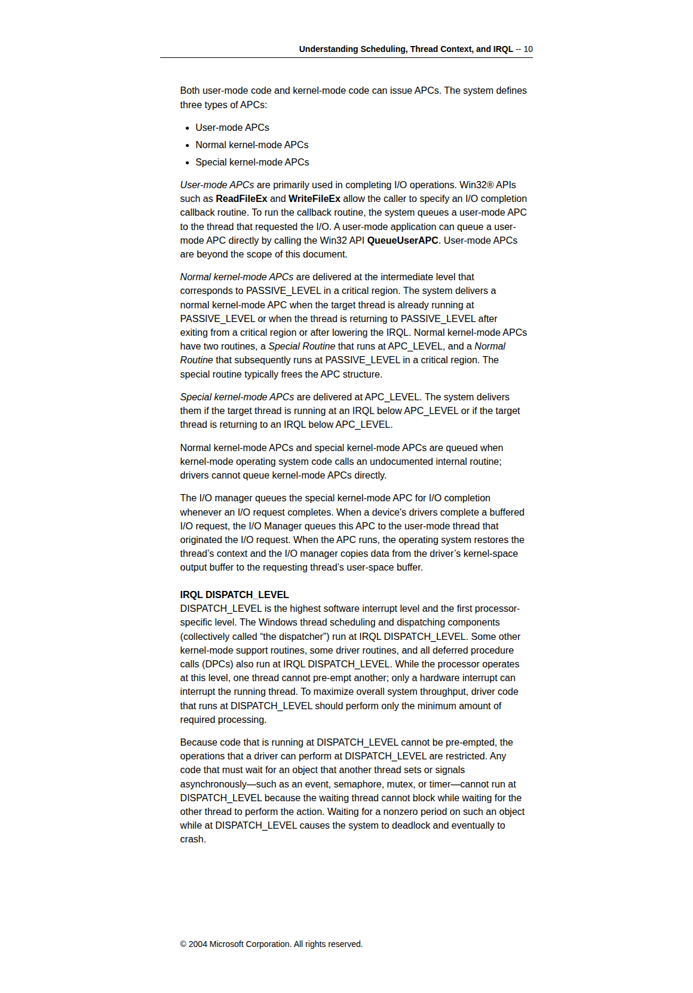Understanding Scheduling, Thread Context, and IRQL -- 10
Both user-mode code and kernel-mode code can issue APCs. The system defines three types of APCs:
User-mode APCs
Normal kernel-mode APCs
Special kernel-mode APCs
User-mode APCs are primarily used in completing I/O operations. Win32® APIs such as ReadFileEx and WriteFileEx allow the caller to specify an I/O completion callback routine. To run the callback routine, the system queues a user-mode APC to the thread that requested the I/O. A user-mode application can queue a user-mode APC directly by calling the Win32 API QueueUserAPC. User-mode APCs are beyond the scope of this document.
Normal kernel-mode APCs are delivered at the intermediate level that corresponds to PASSIVE_LEVEL in a critical region. The system delivers a normal kernel-mode APC when the target thread is already running at PASSIVE_LEVEL or when the thread is returning to PASSIVE_LEVEL after exiting from a critical region or after lowering the IRQL. Normal kernel-mode APCs have two routines, a Special Routine that runs at APC_LEVEL, and a Normal Routine that subsequently runs at PASSIVE_LEVEL in a critical region. The special routine typically frees the APC structure.
Special kernel-mode APCs are delivered at APC_LEVEL. The system delivers them if the target thread is running at an IRQL below APC_LEVEL or if the target thread is returning to an IRQL below APC_LEVEL.
Normal kernel-mode APCs and special kernel-mode APCs are queued when kernel-mode operating system code calls an undocumented internal routine; drivers cannot queue kernel-mode APCs directly.
The I/O manager queues the special kernel-mode APC for I/O completion whenever an I/O request completes. When a device's drivers complete a buffered I/O request, the I/O Manager queues this APC to the user-mode thread that originated the I/O request. When the APC runs, the operating system restores the thread’s context and the I/O manager copies data from the driver’s kernel-space output buffer to the requesting thread’s user-space buffer.
IRQL DISPATCH_LEVEL
DISPATCH_LEVEL is the highest software interrupt level and the first processor-specific level. The Windows thread scheduling and dispatching components (collectively called “the dispatcher”) run at IRQL DISPATCH_LEVEL. Some other kernel-mode support routines, some driver routines, and all deferred procedure calls (DPCs) also run at IRQL DISPATCH_LEVEL. While the processor operates at this level, one thread cannot pre-empt another; only a hardware interrupt can interrupt the running thread. To maximize overall system throughput, driver code that runs at DISPATCH_LEVEL should perform only the minimum amount of required processing.
Because code that is running at DISPATCH_LEVEL cannot be pre-empted, the operations that a driver can perform at DISPATCH_LEVEL are restricted. Any code that must wait for an object that another thread sets or signals asynchronously—such as an event, semaphore, mutex, or timer—cannot run at DISPATCH_LEVEL because the waiting thread cannot block while waiting for the other thread to perform the action. Waiting for a nonzero period on such an object while at DISPATCH_LEVEL causes the system to deadlock and eventually to crash.
© 2004 Microsoft Corporation. All rights reserved.